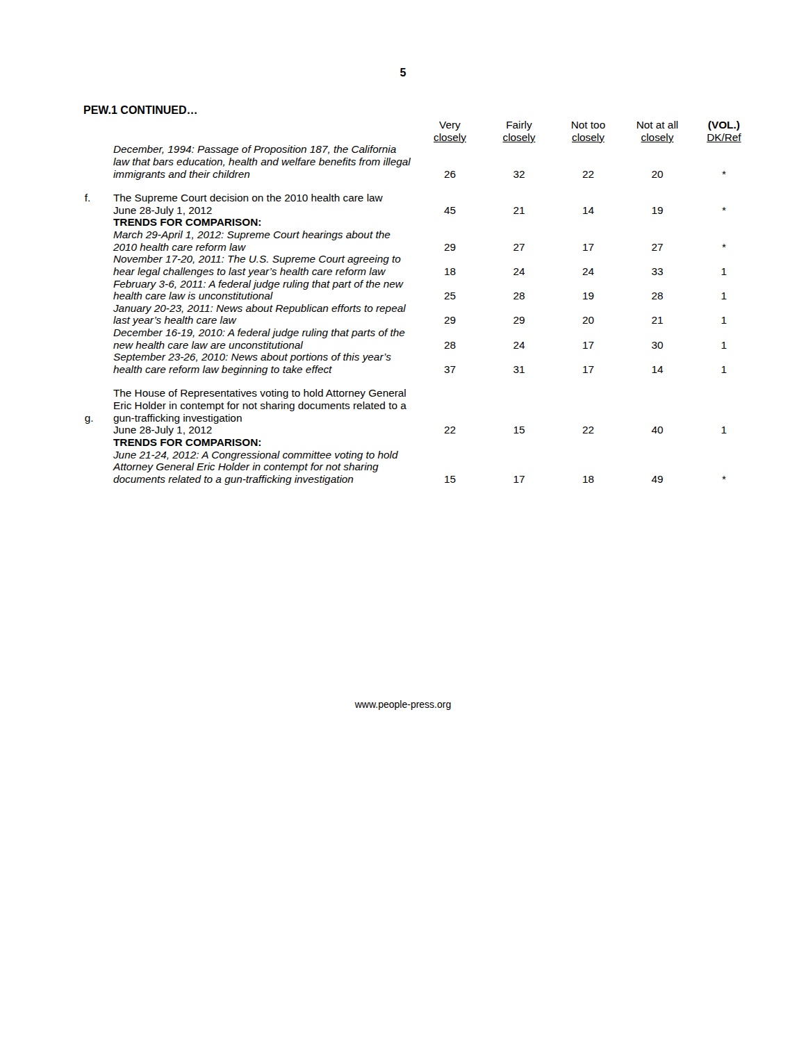5
PEW.1 CONTINUED…
| | | Very closely | Fairly closely | Not too closely | Not at all closely | (VOL.) DK/Ref |
| --- | --- | --- | --- | --- | --- | --- |
| | December, 1994: Passage of Proposition 187, the California law that bars education, health and welfare benefits from illegal immigrants and their children | 26 | 32 | 22 | 20 | * |
| f. | The Supreme Court decision on the 2010 health care law | | | | | |
| | June 28-July 1, 2012 | 45 | 21 | 14 | 19 | * |
| | TRENDS FOR COMPARISON: | | | | | |
| | March 29-April 1, 2012: Supreme Court hearings about the 2010 health care reform law | 29 | 27 | 17 | 27 | * |
| | November 17-20, 2011: The U.S. Supreme Court agreeing to hear legal challenges to last year’s health care reform law | 18 | 24 | 24 | 33 | 1 |
| | February 3-6, 2011: A federal judge ruling that part of the new health care law is unconstitutional | 25 | 28 | 19 | 28 | 1 |
| | January 20-23, 2011: News about Republican efforts to repeal last year’s health care law | 29 | 29 | 20 | 21 | 1 |
| | December 16-19, 2010: A federal judge ruling that parts of the new health care law are unconstitutional | 28 | 24 | 17 | 30 | 1 |
| | September 23-26, 2010: News about portions of this year’s health care reform law beginning to take effect | 37 | 31 | 17 | 14 | 1 |
| g. | The House of Representatives voting to hold Attorney General Eric Holder in contempt for not sharing documents related to a gun-trafficking investigation | | | | | |
| | June 28-July 1, 2012 | 22 | 15 | 22 | 40 | 1 |
| | TRENDS FOR COMPARISON: | | | | | |
| | June 21-24, 2012: A Congressional committee voting to hold Attorney General Eric Holder in contempt for not sharing documents related to a gun-trafficking investigation | 15 | 17 | 18 | 49 | * |
www.people-press.org